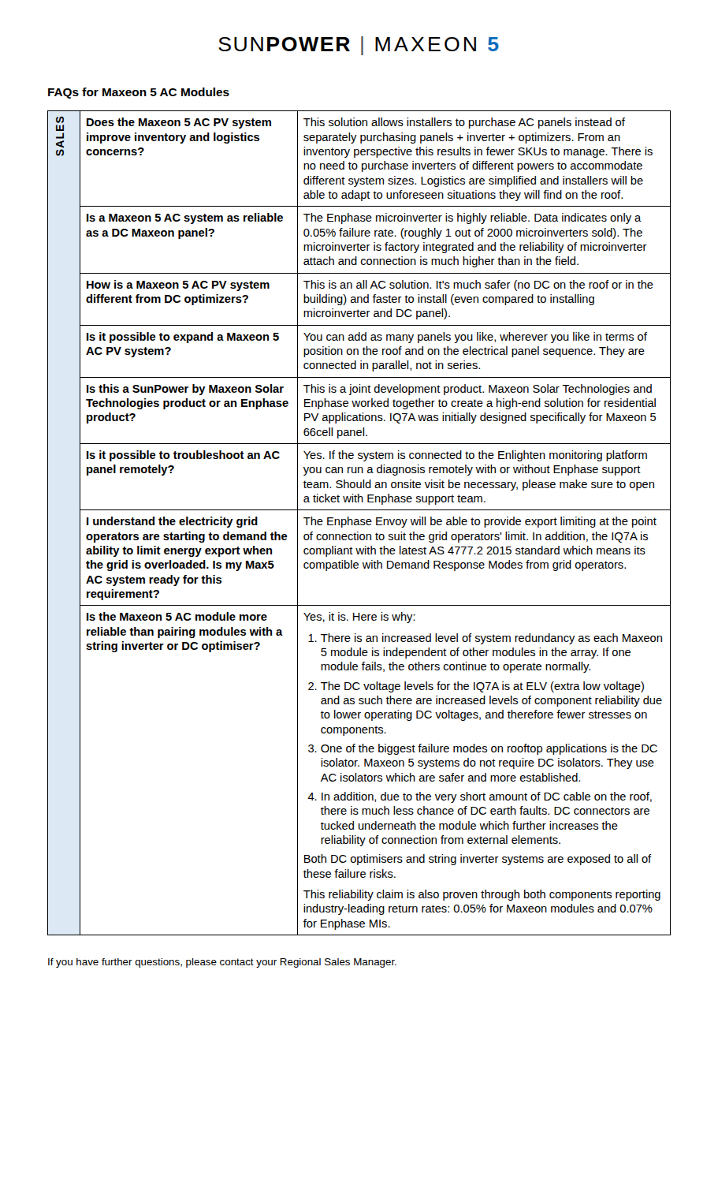SUN POWER|MAXEON 5
FAQs for Maxeon 5 AC Modules
| SALES | Does the Maxeon 5 AC PV system improve inventory and logistics concerns? | This solution allows installers to purchase AC panels instead of separately purchasing panels + inverter + optimizers. From an inventory perspective this results in fewer SKUs to manage. There is no need to purchase inverters of different powers to accommodate different system sizes. Logistics are simplified and installers will be able to adapt to unforeseen situations they will find on the roof. |
| Is a Maxeon 5 AC system as reliable as a DC Maxeon panel? | The Enphase microinverter is highly reliable. Data indicates only a 0.05% failure rate. (roughly 1 out of 2000 microinverters sold). The microinverter is factory integrated and the reliability of microinverter attach and connection is much higher than in the field. |
| How is a Maxeon 5 AC PV system different from DC optimizers? | This is an all AC solution. It's much safer (no DC on the roof or in the building) and faster to install (even compared to installing microinverter and DC panel). |
| Is it possible to expand a Maxeon 5 AC PV system? | You can add as many panels you like, wherever you like in terms of position on the roof and on the electrical panel sequence. They are connected in parallel, not in series. |
| Is this a SunPower by Maxeon Solar Technologies product or an Enphase product? | This is a joint development product. Maxeon Solar Technologies and Enphase worked together to create a high-end solution for residential PV applications. IQ7A was initially designed specifically for Maxeon 5 66cell panel. |
| Is it possible to troubleshoot an AC panel remotely? | Yes. If the system is connected to the Enlighten monitoring platform you can run a diagnosis remotely with or without Enphase support team. Should an onsite visit be necessary, please make sure to open a ticket with Enphase support team. |
| I understand the electricity grid operators are starting to demand the ability to limit energy export when the grid is overloaded. Is my Max5 AC system ready for this requirement? | The Enphase Envoy will be able to provide export limiting at the point of connection to suit the grid operators' limit. In addition, the IQ7A is compliant with the latest AS 4777.2 2015 standard which means its compatible with Demand Response Modes from grid operators. |
| Is the Maxeon 5 AC module more reliable than pairing modules with a string inverter or DC optimiser? | Yes, it is. Here is why: There is an increased level of system redundancy as each Maxeon 5 module is independent of other modules in the array. If one module fails, the others continue to operate normally. The DC voltage levels for the IQ7A is at ELV (extra low voltage) and as such there are increased levels of component reliability due to lower operating DC voltages, and therefore fewer stresses on components. One of the biggest failure modes on rooftop applications is the DC isolator. Maxeon 5 systems do not require DC isolators. They use AC isolators which are safer and more established. In addition, due to the very short amount of DC cable on the roof, there is much less chance of DC earth faults. DC connectors are tucked underneath the module which further increases the reliability of connection from external elements. Both DC optimisers and string inverter systems are exposed to all of these failure risks. This reliability claim is also proven through both components reporting industry-leading return rates: 0.05% for Maxeon modules and 0.07% for Enphase MIs. |
If you have further questions, please contact your Regional Sales Manager.